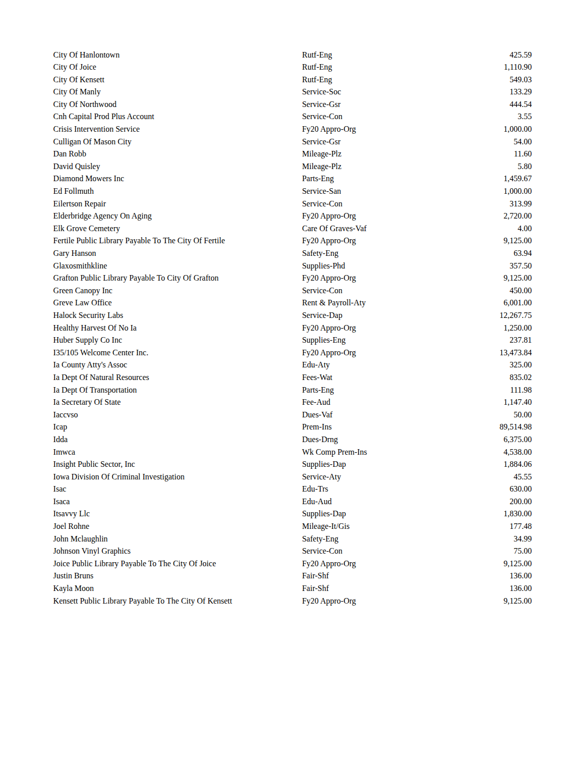| City Of Hanlontown | Rutf-Eng | 425.59 |
| City Of Joice | Rutf-Eng | 1,110.90 |
| City Of Kensett | Rutf-Eng | 549.03 |
| City Of Manly | Service-Soc | 133.29 |
| City Of Northwood | Service-Gsr | 444.54 |
| Cnh Capital Prod Plus Account | Service-Con | 3.55 |
| Crisis Intervention Service | Fy20 Appro-Org | 1,000.00 |
| Culligan Of Mason City | Service-Gsr | 54.00 |
| Dan Robb | Mileage-Plz | 11.60 |
| David Quisley | Mileage-Plz | 5.80 |
| Diamond Mowers Inc | Parts-Eng | 1,459.67 |
| Ed Follmuth | Service-San | 1,000.00 |
| Eilertson Repair | Service-Con | 313.99 |
| Elderbridge Agency On Aging | Fy20 Appro-Org | 2,720.00 |
| Elk Grove Cemetery | Care Of Graves-Vaf | 4.00 |
| Fertile Public Library Payable To The City Of Fertile | Fy20 Appro-Org | 9,125.00 |
| Gary Hanson | Safety-Eng | 63.94 |
| Glaxosmithkline | Supplies-Phd | 357.50 |
| Grafton Public Library Payable To City Of Grafton | Fy20 Appro-Org | 9,125.00 |
| Green Canopy Inc | Service-Con | 450.00 |
| Greve Law Office | Rent & Payroll-Aty | 6,001.00 |
| Halock Security Labs | Service-Dap | 12,267.75 |
| Healthy Harvest Of No Ia | Fy20 Appro-Org | 1,250.00 |
| Huber Supply Co Inc | Supplies-Eng | 237.81 |
| I35/105 Welcome Center Inc. | Fy20 Appro-Org | 13,473.84 |
| Ia County Atty's Assoc | Edu-Aty | 325.00 |
| Ia Dept Of Natural Resources | Fees-Wat | 835.02 |
| Ia Dept Of Transportation | Parts-Eng | 111.98 |
| Ia Secretary Of State | Fee-Aud | 1,147.40 |
| Iaccvso | Dues-Vaf | 50.00 |
| Icap | Prem-Ins | 89,514.98 |
| Idda | Dues-Drng | 6,375.00 |
| Imwca | Wk Comp Prem-Ins | 4,538.00 |
| Insight Public Sector, Inc | Supplies-Dap | 1,884.06 |
| Iowa Division Of Criminal Investigation | Service-Aty | 45.55 |
| Isac | Edu-Trs | 630.00 |
| Isaca | Edu-Aud | 200.00 |
| Itsavvy Llc | Supplies-Dap | 1,830.00 |
| Joel Rohne | Mileage-It/Gis | 177.48 |
| John Mclaughlin | Safety-Eng | 34.99 |
| Johnson Vinyl Graphics | Service-Con | 75.00 |
| Joice Public Library Payable To The City Of Joice | Fy20 Appro-Org | 9,125.00 |
| Justin Bruns | Fair-Shf | 136.00 |
| Kayla Moon | Fair-Shf | 136.00 |
| Kensett Public Library Payable To The City Of Kensett | Fy20 Appro-Org | 9,125.00 |